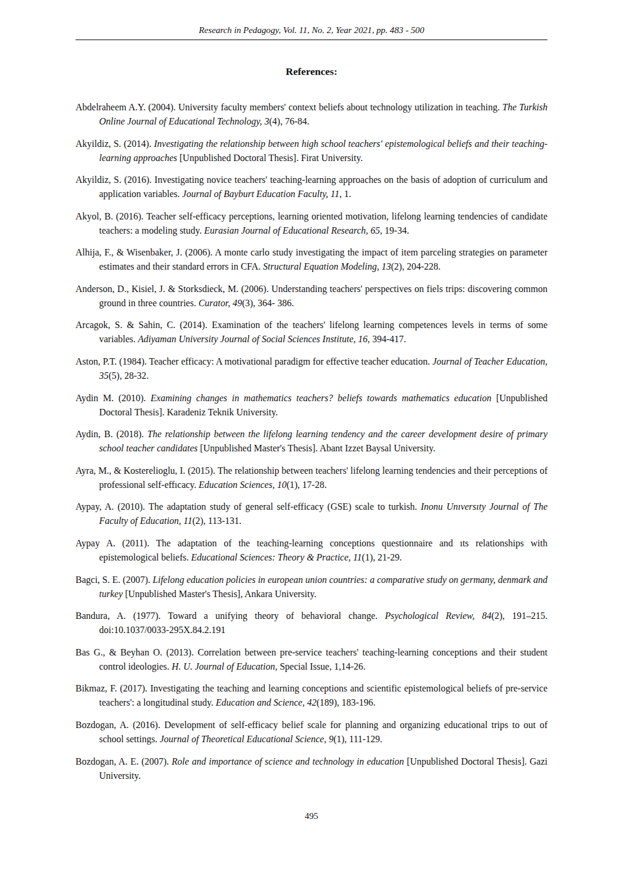Research in Pedagogy, Vol. 11, No. 2, Year 2021, pp. 483 - 500
References:
Abdelraheem A.Y. (2004). University faculty members' context beliefs about technology utilization in teaching. The Turkish Online Journal of Educational Technology, 3(4), 76-84.
Akyildiz, S. (2014). Investigating the relationship between high school teachers' epistemological beliefs and their teaching-learning approaches [Unpublished Doctoral Thesis]. Firat University.
Akyildiz, S. (2016). Investigating novice teachers' teaching-learning approaches on the basis of adoption of curriculum and application variables. Journal of Bayburt Education Faculty, 11, 1.
Akyol, B. (2016). Teacher self-efficacy perceptions, learning oriented motivation, lifelong learning tendencies of candidate teachers: a modeling study. Eurasian Journal of Educational Research, 65, 19-34.
Alhija, F., & Wisenbaker, J. (2006). A monte carlo study investigating the impact of item parceling strategies on parameter estimates and their standard errors in CFA. Structural Equation Modeling, 13(2), 204-228.
Anderson, D., Kisiel, J. & Storksdieck, M. (2006). Understanding teachers' perspectives on fiels trips: discovering common ground in three countries. Curator, 49(3), 364- 386.
Arcagok, S. & Sahin, C. (2014). Examination of the teachers' lifelong learning competences levels in terms of some variables. Adiyaman University Journal of Social Sciences Institute, 16, 394-417.
Aston, P.T. (1984). Teacher efficacy: A motivational paradigm for effective teacher education. Journal of Teacher Education, 35(5), 28-32.
Aydin M. (2010). Examining changes in mathematics teachers? beliefs towards mathematics education [Unpublished Doctoral Thesis]. Karadeniz Teknik University.
Aydin, B. (2018). The relationship between the lifelong learning tendency and the career development desire of primary school teacher candidates [Unpublished Master's Thesis]. Abant Izzet Baysal University.
Ayra, M., & Kosterelioglu, I. (2015). The relationship between teachers' lifelong learning tendencies and their perceptions of professional self-effıcacy. Education Sciences, 10(1), 17-28.
Aypay, A. (2010). The adaptation study of general self-efficacy (GSE) scale to turkish. Inonu Unıversıty Journal of The Faculty of Education, 11(2), 113-131.
Aypay A. (2011). The adaptation of the teaching-learning conceptions questionnaire and ıts relationships with epistemological beliefs. Educational Sciences: Theory & Practice, 11(1), 21-29.
Bagci, S. E. (2007). Lifelong education policies in european union countries: a comparative study on germany, denmark and turkey [Unpublished Master's Thesis], Ankara University.
Bandura, A. (1977). Toward a unifying theory of behavioral change. Psychological Review, 84(2), 191–215. doi:10.1037/0033-295X.84.2.191
Bas G., & Beyhan O. (2013). Correlation between pre-service teachers' teaching-learning conceptions and their student control ideologies. H. U. Journal of Education, Special Issue, 1,14-26.
Bikmaz, F. (2017). Investigating the teaching and learning conceptions and scientific epistemological beliefs of pre-service teachers': a longitudinal study. Education and Science, 42(189), 183-196.
Bozdogan, A. (2016). Development of self-efficacy belief scale for planning and organizing educational trips to out of school settings. Journal of Theoretical Educational Science, 9(1), 111-129.
Bozdogan, A. E. (2007). Role and importance of science and technology in education [Unpublished Doctoral Thesis]. Gazi University.
495